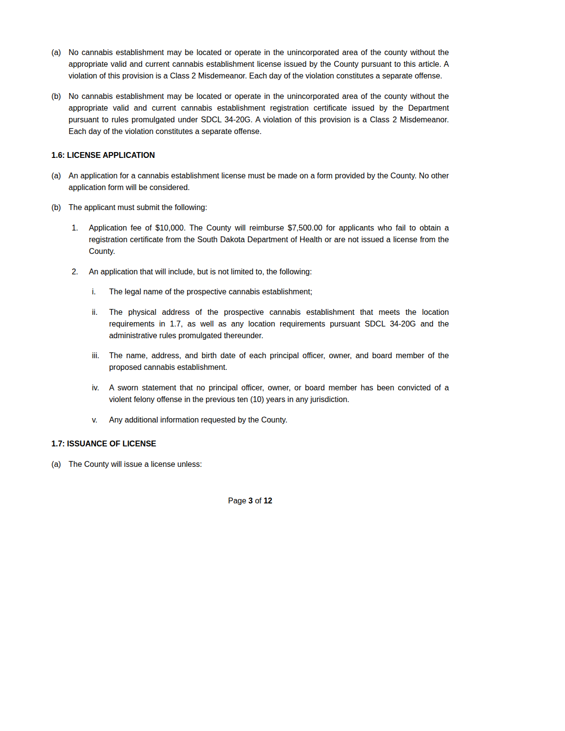(a)
No cannabis establishment may be located or operate in the unincorporated area of the county without the appropriate valid and current cannabis establishment license issued by the County pursuant to this article. A violation of this provision is a Class 2 Misdemeanor. Each day of the violation constitutes a separate offense.
(b)
No cannabis establishment may be located or operate in the unincorporated area of the county without the appropriate valid and current cannabis establishment registration certificate issued by the Department pursuant to rules promulgated under SDCL 34-20G. A violation of this provision is a Class 2 Misdemeanor. Each day of the violation constitutes a separate offense.
1.6: LICENSE APPLICATION
(a)
An application for a cannabis establishment license must be made on a form provided by the County. No other application form will be considered.
(b)
The applicant must submit the following:
1.
Application fee of $10,000. The County will reimburse $7,500.00 for applicants who fail to obtain a registration certificate from the South Dakota Department of Health or are not issued a license from the County.
2.
An application that will include, but is not limited to, the following:
i.
The legal name of the prospective cannabis establishment;
ii.
The physical address of the prospective cannabis establishment that meets the location requirements in 1.7, as well as any location requirements pursuant SDCL 34-20G and the administrative rules promulgated thereunder.
iii.
The name, address, and birth date of each principal officer, owner, and board member of the proposed cannabis establishment.
iv.
A sworn statement that no principal officer, owner, or board member has been convicted of a violent felony offense in the previous ten (10) years in any jurisdiction.
v.
Any additional information requested by the County.
1.7: ISSUANCE OF LICENSE
(a)
The County will issue a license unless:
Page 3 of 12